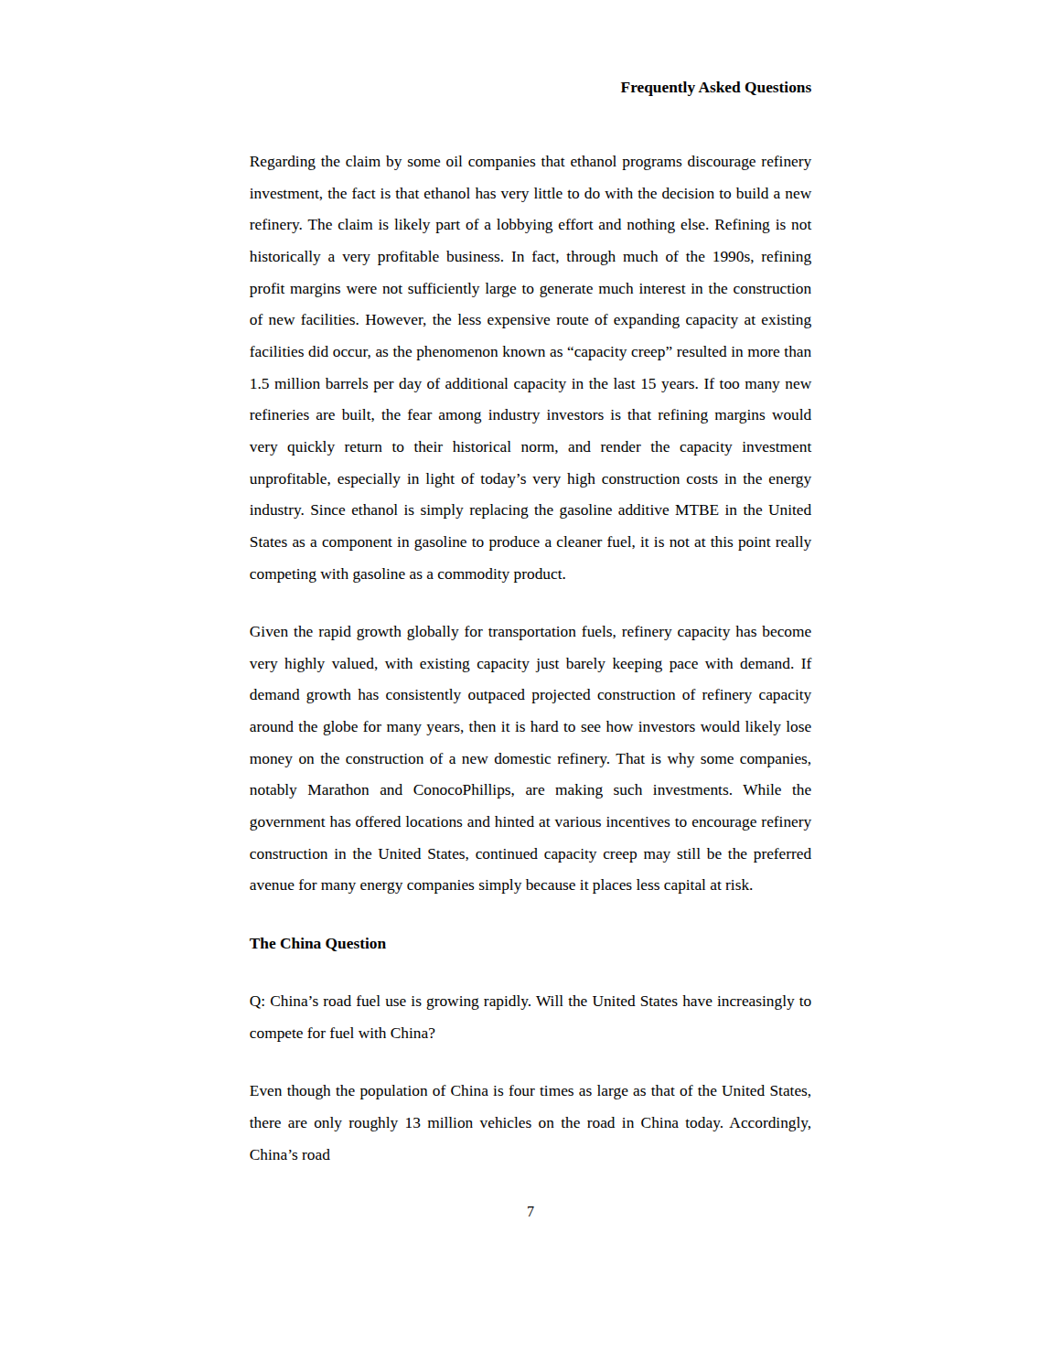Frequently Asked Questions
Regarding the claim by some oil companies that ethanol programs discourage refinery investment, the fact is that ethanol has very little to do with the decision to build a new refinery. The claim is likely part of a lobbying effort and nothing else. Refining is not historically a very profitable business. In fact, through much of the 1990s, refining profit margins were not sufficiently large to generate much interest in the construction of new facilities. However, the less expensive route of expanding capacity at existing facilities did occur, as the phenomenon known as “capacity creep” resulted in more than 1.5 million barrels per day of additional capacity in the last 15 years. If too many new refineries are built, the fear among industry investors is that refining margins would very quickly return to their historical norm, and render the capacity investment unprofitable, especially in light of today’s very high construction costs in the energy industry. Since ethanol is simply replacing the gasoline additive MTBE in the United States as a component in gasoline to produce a cleaner fuel, it is not at this point really competing with gasoline as a commodity product.
Given the rapid growth globally for transportation fuels, refinery capacity has become very highly valued, with existing capacity just barely keeping pace with demand. If demand growth has consistently outpaced projected construction of refinery capacity around the globe for many years, then it is hard to see how investors would likely lose money on the construction of a new domestic refinery. That is why some companies, notably Marathon and ConocoPhillips, are making such investments. While the government has offered locations and hinted at various incentives to encourage refinery construction in the United States, continued capacity creep may still be the preferred avenue for many energy companies simply because it places less capital at risk.
The China Question
Q: China’s road fuel use is growing rapidly. Will the United States have increasingly to compete for fuel with China?
Even though the population of China is four times as large as that of the United States, there are only roughly 13 million vehicles on the road in China today. Accordingly, China’s road
7